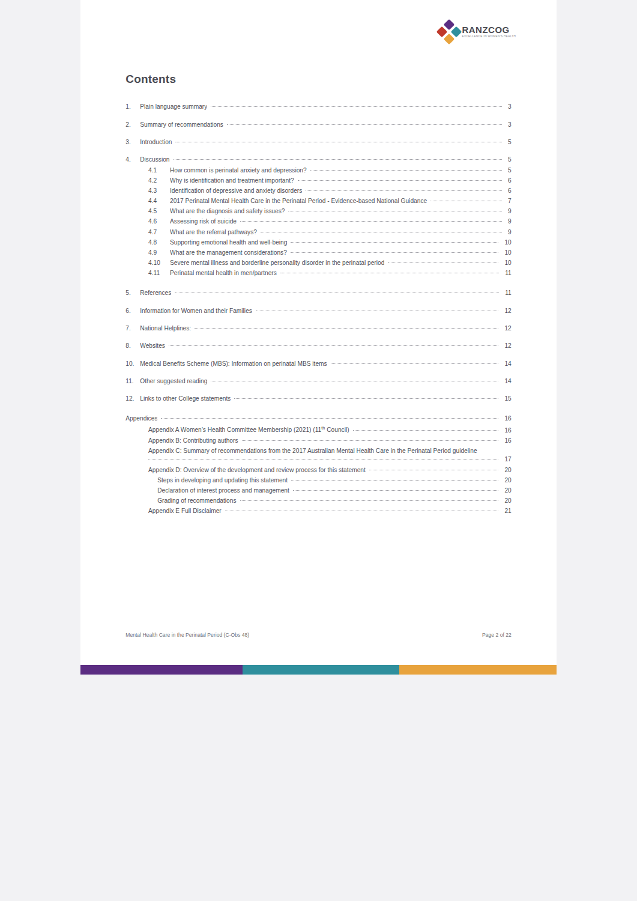RANZCOG
Excellence in Women's Health
Contents
1. Plain language summary 3
2. Summary of recommendations 3
3. Introduction 5
4. Discussion 5
4.1 How common is perinatal anxiety and depression? 5
4.2 Why is identification and treatment important? 6
4.3 Identification of depressive and anxiety disorders 6
4.4 2017 Perinatal Mental Health Care in the Perinatal Period - Evidence-based National Guidance 7
4.5 What are the diagnosis and safety issues? 9
4.6 Assessing risk of suicide 9
4.7 What are the referral pathways? 9
4.8 Supporting emotional health and well-being 10
4.9 What are the management considerations? 10
4.10 Severe mental illness and borderline personality disorder in the perinatal period 10
4.11 Perinatal mental health in men/partners 11
5. References 11
6. Information for Women and their Families 12
7. National Helplines: 12
8. Websites 12
10. Medical Benefits Scheme (MBS): Information on perinatal MBS items 14
11. Other suggested reading 14
12. Links to other College statements 15
Appendices 16
Appendix A Women’s Health Committee Membership (2021) (11th Council) 16
Appendix B: Contributing authors 16
Appendix C: Summary of recommendations from the 2017 Australian Mental Health Care in the Perinatal Period guideline
17
Appendix D: Overview of the development and review process for this statement 20
Steps in developing and updating this statement 20
Declaration of interest process and management 20
Grading of recommendations 20
Appendix E Full Disclaimer 21
Mental Health Care in the Perinatal Period (C-Obs 48)
Page 2 of 22